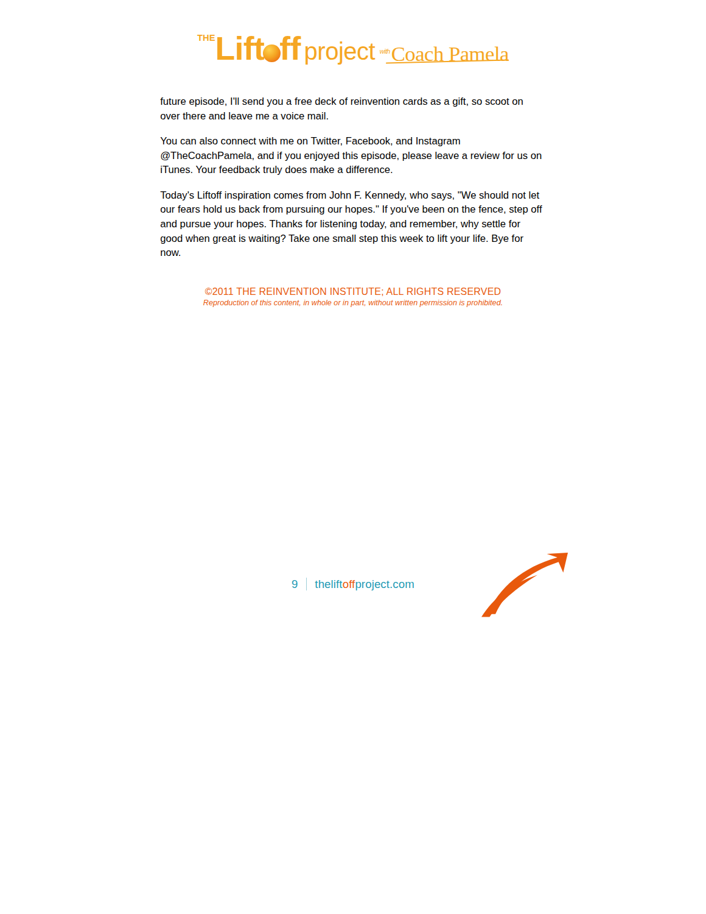THE Lift ff project with Coach Pamela
future episode, I'll send you a free deck of reinvention cards as a gift, so scoot on over there and leave me a voice mail.
You can also connect with me on Twitter, Facebook, and Instagram @TheCoachPamela, and if you enjoyed this episode, please leave a review for us on iTunes. Your feedback truly does make a difference.
Today's Liftoff inspiration comes from John F. Kennedy, who says, "We should not let our fears hold us back from pursuing our hopes." If you've been on the fence, step off and pursue your hopes. Thanks for listening today, and remember, why settle for good when great is waiting? Take one small step this week to lift your life. Bye for now.
©2011 THE REINVENTION INSTITUTE; ALL RIGHTS RESERVED
Reproduction of this content, in whole or in part, without written permission is prohibited.
9 thelift off project.com